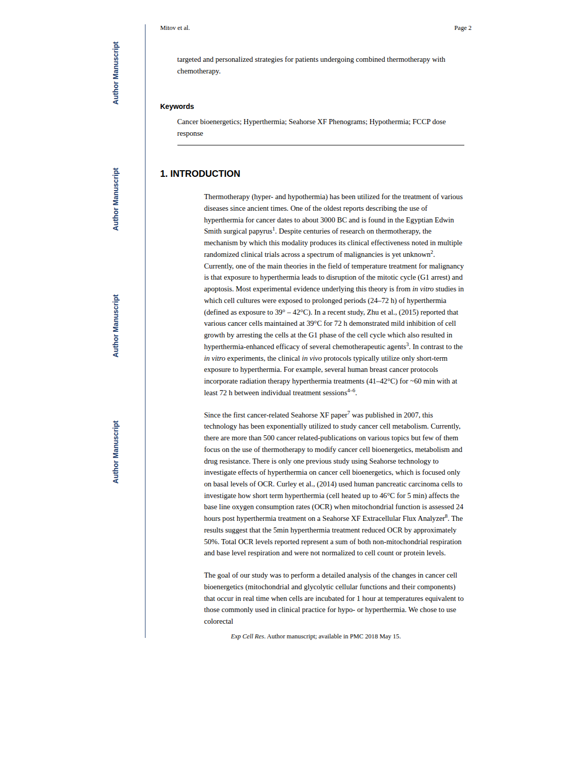Author Manuscript Author Manuscript Author Manuscript Author Manuscript
Mitov et al.
Page 2
targeted and personalized strategies for patients undergoing combined thermotherapy with chemotherapy.
Keywords
Cancer bioenergetics; Hyperthermia; Seahorse XF Phenograms; Hypothermia; FCCP dose response
1. INTRODUCTION
Thermotherapy (hyper- and hypothermia) has been utilized for the treatment of various diseases since ancient times. One of the oldest reports describing the use of hyperthermia for cancer dates to about 3000 BC and is found in the Egyptian Edwin Smith surgical papyrus1. Despite centuries of research on thermotherapy, the mechanism by which this modality produces its clinical effectiveness noted in multiple randomized clinical trials across a spectrum of malignancies is yet unknown2. Currently, one of the main theories in the field of temperature treatment for malignancy is that exposure to hyperthermia leads to disruption of the mitotic cycle (G1 arrest) and apoptosis. Most experimental evidence underlying this theory is from in vitro studies in which cell cultures were exposed to prolonged periods (24–72 h) of hyperthermia (defined as exposure to 39° – 42°C). In a recent study, Zhu et al., (2015) reported that various cancer cells maintained at 39°C for 72 h demonstrated mild inhibition of cell growth by arresting the cells at the G1 phase of the cell cycle which also resulted in hyperthermia-enhanced efficacy of several chemotherapeutic agents3. In contrast to the in vitro experiments, the clinical in vivo protocols typically utilize only short-term exposure to hyperthermia. For example, several human breast cancer protocols incorporate radiation therapy hyperthermia treatments (41–42°C) for ~60 min with at least 72 h between individual treatment sessions4–6.
Since the first cancer-related Seahorse XF paper7 was published in 2007, this technology has been exponentially utilized to study cancer cell metabolism. Currently, there are more than 500 cancer related-publications on various topics but few of them focus on the use of thermotherapy to modify cancer cell bioenergetics, metabolism and drug resistance. There is only one previous study using Seahorse technology to investigate effects of hyperthermia on cancer cell bioenergetics, which is focused only on basal levels of OCR. Curley et al., (2014) used human pancreatic carcinoma cells to investigate how short term hyperthermia (cell heated up to 46°C for 5 min) affects the base line oxygen consumption rates (OCR) when mitochondrial function is assessed 24 hours post hyperthermia treatment on a Seahorse XF Extracellular Flux Analyzer8. The results suggest that the 5min hyperthermia treatment reduced OCR by approximately 50%. Total OCR levels reported represent a sum of both non-mitochondrial respiration and base level respiration and were not normalized to cell count or protein levels.
The goal of our study was to perform a detailed analysis of the changes in cancer cell bioenergetics (mitochondrial and glycolytic cellular functions and their components) that occur in real time when cells are incubated for 1 hour at temperatures equivalent to those commonly used in clinical practice for hypo- or hyperthermia. We chose to use colorectal
Exp Cell Res. Author manuscript; available in PMC 2018 May 15.